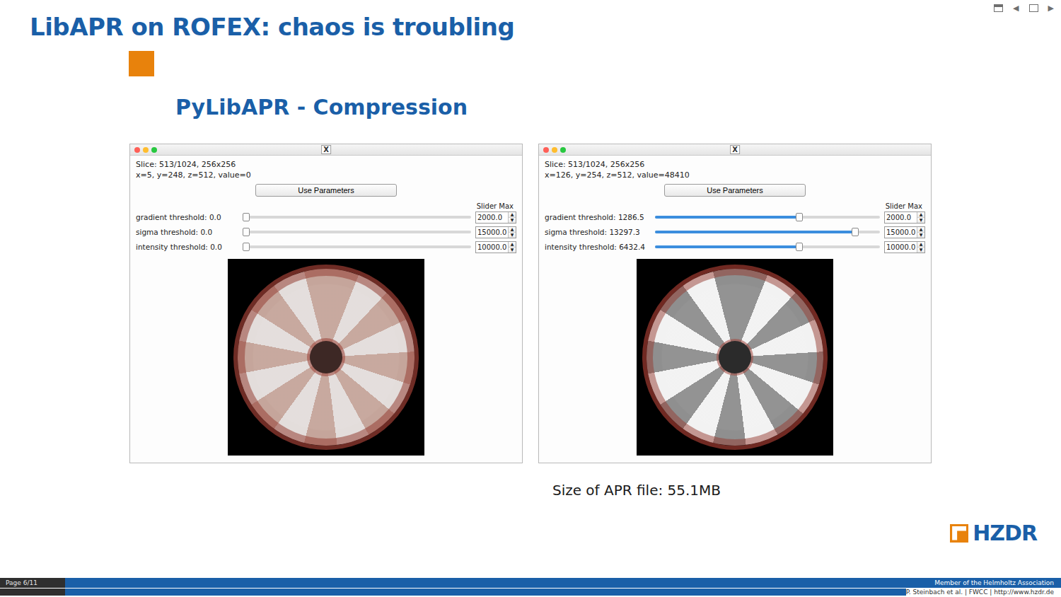◀ ▶
LibAPR on ROFEX: chaos is troubling
PyLibAPR - Compression
X
Slice: 513/1024, 256x256
x=5, y=248, z=512, value=0
Use Parameters
Slider Max
gradient threshold: 0.0 2000.0▲▼
sigma threshold: 0.0 15000.0▲▼
intensity threshold: 0.0 10000.0▲▼
X
Slice: 513/1024, 256x256
x=126, y=254, z=512, value=48410
Use Parameters
Slider Max
gradient threshold: 1286.5 2000.0▲▼
sigma threshold: 13297.3 15000.0▲▼
intensity threshold: 6432.4 10000.0▲▼
Size of APR file: 55.1MB
HZDR
Page 6/11
Member of the Helmholtz Association
P. Steinbach et al. | FWCC | http://www.hzdr.de